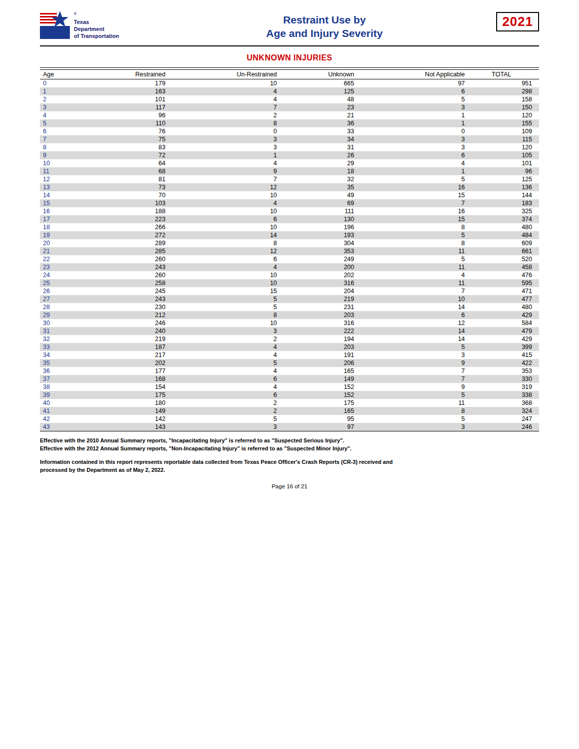®
Texas
Department
of Transportation
Restraint Use by
Age and Injury Severity
2021
UNKNOWN INJURIES
| Age | Restrained | Un-Restrained | Unknown | Not Applicable | TOTAL |
| --- | --- | --- | --- | --- | --- |
| 0 | 179 | 10 | 665 | 97 | 951 |
| 1 | 163 | 4 | 125 | 6 | 298 |
| 2 | 101 | 4 | 48 | 5 | 158 |
| 3 | 117 | 7 | 23 | 3 | 150 |
| 4 | 96 | 2 | 21 | 1 | 120 |
| 5 | 110 | 8 | 36 | 1 | 155 |
| 6 | 76 | 0 | 33 | 0 | 109 |
| 7 | 75 | 3 | 34 | 3 | 115 |
| 8 | 83 | 3 | 31 | 3 | 120 |
| 9 | 72 | 1 | 26 | 6 | 105 |
| 10 | 64 | 4 | 29 | 4 | 101 |
| 11 | 68 | 9 | 18 | 1 | 96 |
| 12 | 81 | 7 | 32 | 5 | 125 |
| 13 | 73 | 12 | 35 | 16 | 136 |
| 14 | 70 | 10 | 49 | 15 | 144 |
| 15 | 103 | 4 | 69 | 7 | 183 |
| 16 | 188 | 10 | 111 | 16 | 325 |
| 17 | 223 | 6 | 130 | 15 | 374 |
| 18 | 266 | 10 | 196 | 8 | 480 |
| 19 | 272 | 14 | 193 | 5 | 484 |
| 20 | 289 | 8 | 304 | 8 | 609 |
| 21 | 285 | 12 | 353 | 11 | 661 |
| 22 | 260 | 6 | 249 | 5 | 520 |
| 23 | 243 | 4 | 200 | 11 | 458 |
| 24 | 260 | 10 | 202 | 4 | 476 |
| 25 | 258 | 10 | 316 | 11 | 595 |
| 26 | 245 | 15 | 204 | 7 | 471 |
| 27 | 243 | 5 | 219 | 10 | 477 |
| 28 | 230 | 5 | 231 | 14 | 480 |
| 29 | 212 | 8 | 203 | 6 | 429 |
| 30 | 246 | 10 | 316 | 12 | 584 |
| 31 | 240 | 3 | 222 | 14 | 479 |
| 32 | 219 | 2 | 194 | 14 | 429 |
| 33 | 187 | 4 | 203 | 5 | 399 |
| 34 | 217 | 4 | 191 | 3 | 415 |
| 35 | 202 | 5 | 206 | 9 | 422 |
| 36 | 177 | 4 | 165 | 7 | 353 |
| 37 | 168 | 6 | 149 | 7 | 330 |
| 38 | 154 | 4 | 152 | 9 | 319 |
| 39 | 175 | 6 | 152 | 5 | 338 |
| 40 | 180 | 2 | 175 | 11 | 368 |
| 41 | 149 | 2 | 165 | 8 | 324 |
| 42 | 142 | 5 | 95 | 5 | 247 |
| 43 | 143 | 3 | 97 | 3 | 246 |
Effective with the 2010 Annual Summary reports, "Incapacitating Injury" is referred to as "Suspected Serious Injury".
Effective with the 2012 Annual Summary reports, "Non-Incapacitating Injury" is referred to as "Suspected Minor Injury".
Information contained in this report represents reportable data collected from Texas Peace Officer's Crash Reports (CR-3) received and
processed by the Department as of May 2, 2022.
Page 16 of 21